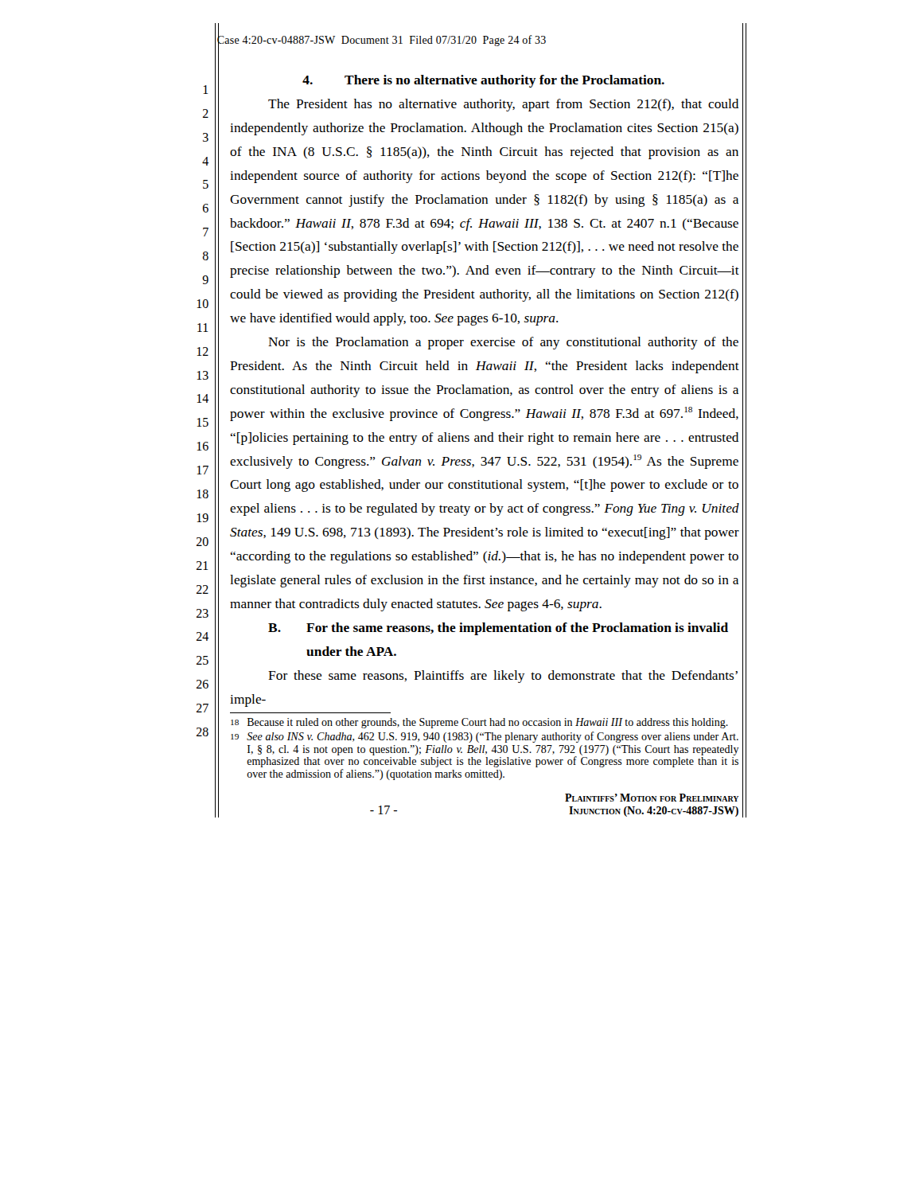Case 4:20-cv-04887-JSW Document 31 Filed 07/31/20 Page 24 of 33
1
2
3
4
5
6
7
8
9
10
11
12
13
14
15
16
17
18
19
20
21
22
23
24
25
26
27
28
4. There is no alternative authority for the Proclamation.
The President has no alternative authority, apart from Section 212(f), that could independently authorize the Proclamation. Although the Proclamation cites Section 215(a) of the INA (8 U.S.C. § 1185(a)), the Ninth Circuit has rejected that provision as an independent source of authority for actions beyond the scope of Section 212(f): “[T]he Government cannot justify the Proclamation under § 1182(f) by using § 1185(a) as a backdoor.” Hawaii II, 878 F.3d at 694; cf. Hawaii III, 138 S. Ct. at 2407 n.1 (“Because [Section 215(a)] ‘substantially overlap[s]’ with [Section 212(f)], . . . we need not resolve the precise relationship between the two.”). And even if—contrary to the Ninth Circuit—it could be viewed as providing the President authority, all the limitations on Section 212(f) we have identified would apply, too. See pages 6-10, supra.
Nor is the Proclamation a proper exercise of any constitutional authority of the President. As the Ninth Circuit held in Hawaii II, “the President lacks independent constitutional authority to issue the Proclamation, as control over the entry of aliens is a power within the exclusive province of Congress.” Hawaii II, 878 F.3d at 697.18 Indeed, “[p]olicies pertaining to the entry of aliens and their right to remain here are . . . entrusted exclusively to Congress.” Galvan v. Press, 347 U.S. 522, 531 (1954).19 As the Supreme Court long ago established, under our constitutional system, “[t]he power to exclude or to expel aliens . . . is to be regulated by treaty or by act of congress.” Fong Yue Ting v. United States, 149 U.S. 698, 713 (1893). The President’s role is limited to “execut[ing]” that power “according to the regulations so established” (id.)—that is, he has no independent power to legislate general rules of exclusion in the first instance, and he certainly may not do so in a manner that contradicts duly enacted statutes. See pages 4-6, supra.
B. For the same reasons, the implementation of the Proclamation is invalid under the APA.
For these same reasons, Plaintiffs are likely to demonstrate that the Defendants’ imple-
18
Because it ruled on other grounds, the Supreme Court had no occasion in Hawaii III to address this holding.
19
See also INS v. Chadha, 462 U.S. 919, 940 (1983) (“The plenary authority of Congress over aliens under Art. I, § 8, cl. 4 is not open to question.”); Fiallo v. Bell, 430 U.S. 787, 792 (1977) (“This Court has repeatedly emphasized that over no conceivable subject is the legislative power of Congress more complete than it is over the admission of aliens.”) (quotation marks omitted).
- 17 -
Plaintiffs’ Motion for Preliminary
Injunction (No. 4:20-cv-4887-JSW)